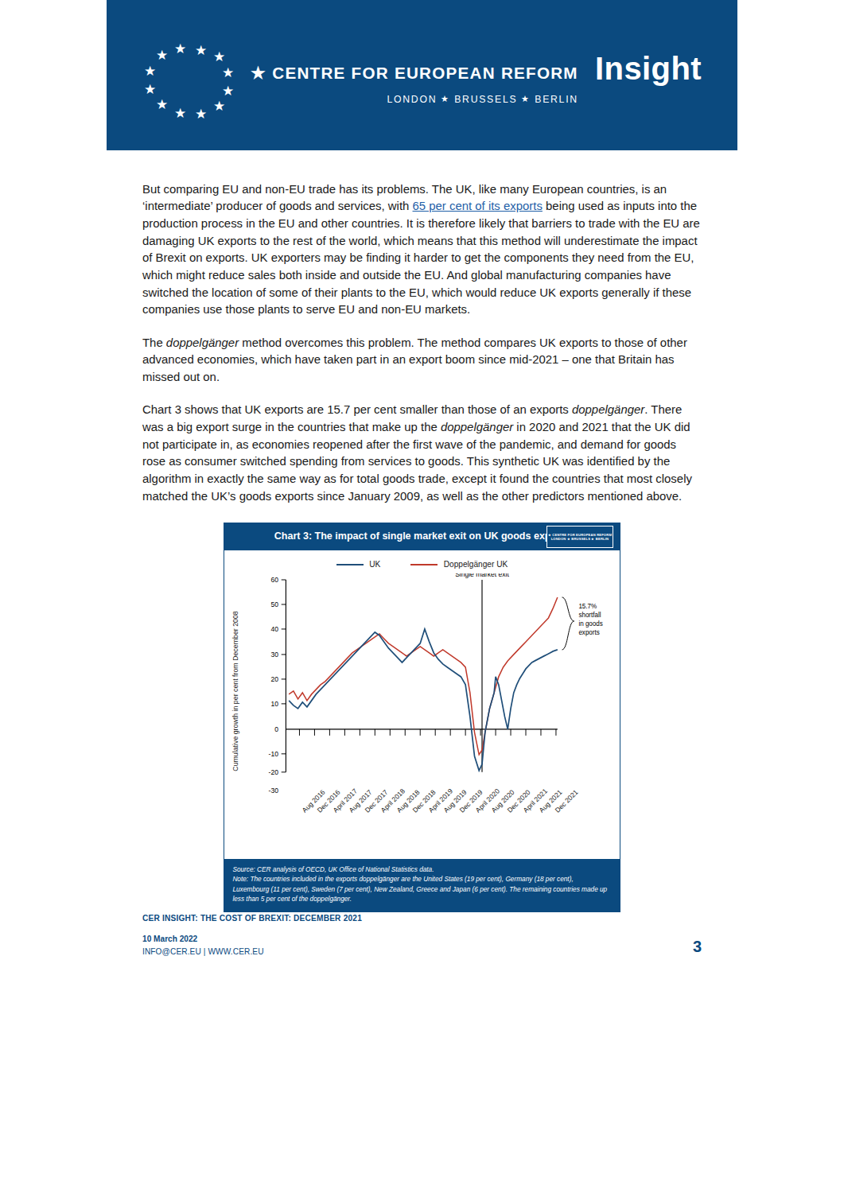★ ★ ★ ★ ★ ★ ★ ★ ★ ★ ★ ★
★ CENTRE FOR EUROPEAN REFORM
LONDON ★ BRUSSELS ★ BERLIN
Insight
But comparing EU and non-EU trade has its problems. The UK, like many European countries, is an ‘intermediate’ producer of goods and services, with 65 per cent of its exports being used as inputs into the production process in the EU and other countries. It is therefore likely that barriers to trade with the EU are damaging UK exports to the rest of the world, which means that this method will underestimate the impact of Brexit on exports. UK exporters may be finding it harder to get the components they need from the EU, which might reduce sales both inside and outside the EU. And global manufacturing companies have switched the location of some of their plants to the EU, which would reduce UK exports generally if these companies use those plants to serve EU and non-EU markets.
The doppelgänger method overcomes this problem. The method compares UK exports to those of other advanced economies, which have taken part in an export boom since mid-2021 – one that Britain has missed out on.
Chart 3 shows that UK exports are 15.7 per cent smaller than those of an exports doppelgänger. There was a big export surge in the countries that make up the doppelgänger in 2020 and 2021 that the UK did not participate in, as economies reopened after the first wave of the pandemic, and demand for goods rose as consumer switched spending from services to goods. This synthetic UK was identified by the algorithm in exactly the same way as for total goods trade, except it found the countries that most closely matched the UK’s goods exports since January 2009, as well as the other predictors mentioned above.
Chart 3: The impact of single market exit on UK goods exports
★ CENTRE FOR EUROPEAN REFORM
LONDON ★ BRUSSELS ★ BERLIN
UK
Doppelgänger UK
Cumulative growth in per cent from December 2008
60 50 40 30 20 10 0 -10 -20 -30 Single market exit 15.7% shortfall in goods exports
Aug 2016 Dec 2016 April 2017 Aug 2017 Dec 2017 April 2018 Aug 2018 Dec 2018 April 2019 Aug 2019 Dec 2019 April 2020 Aug 2020 Dec 2020 April 2021 Aug 2021 Dec 2021
Source: CER analysis of OECD, UK Office of National Statistics data.
Note: The countries included in the exports doppelgänger are the United States (19 per cent), Germany (18 per cent), Luxembourg (11 per cent), Sweden (7 per cent), New Zealand, Greece and Japan (6 per cent). The remaining countries made up less than 5 per cent of the doppelgänger.
CER INSIGHT: THE COST OF BREXIT: DECEMBER 2021
10 March 2022
INFO@CER.EU | WWW.CER.EU
3